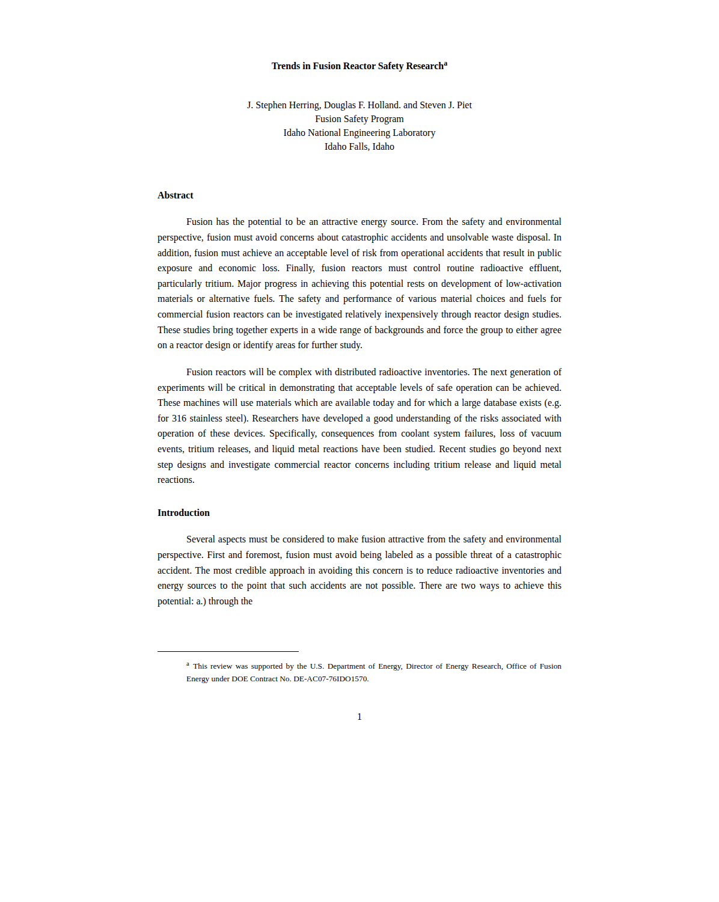Trends in Fusion Reactor Safety Researcha
J. Stephen Herring, Douglas F. Holland. and Steven J. Piet
Fusion Safety Program
Idaho National Engineering Laboratory
Idaho Falls, Idaho
Abstract
Fusion has the potential to be an attractive energy source. From the safety and environmental perspective, fusion must avoid concerns about catastrophic accidents and unsolvable waste disposal. In addition, fusion must achieve an acceptable level of risk from operational accidents that result in public exposure and economic loss. Finally, fusion reactors must control routine radioactive effluent, particularly tritium. Major progress in achieving this potential rests on development of low-activation materials or alternative fuels. The safety and performance of various material choices and fuels for commercial fusion reactors can be investigated relatively inexpensively through reactor design studies. These studies bring together experts in a wide range of backgrounds and force the group to either agree on a reactor design or identify areas for further study.
Fusion reactors will be complex with distributed radioactive inventories. The next generation of experiments will be critical in demonstrating that acceptable levels of safe operation can be achieved. These machines will use materials which are available today and for which a large database exists (e.g. for 316 stainless steel). Researchers have developed a good understanding of the risks associated with operation of these devices. Specifically, consequences from coolant system failures, loss of vacuum events, tritium releases, and liquid metal reactions have been studied. Recent studies go beyond next step designs and investigate commercial reactor concerns including tritium release and liquid metal reactions.
Introduction
Several aspects must be considered to make fusion attractive from the safety and environmental perspective. First and foremost, fusion must avoid being labeled as a possible threat of a catastrophic accident. The most credible approach in avoiding this concern is to reduce radioactive inventories and energy sources to the point that such accidents are not possible. There are two ways to achieve this potential: a.) through the
aThis review was supported by the U.S. Department of Energy, Director of Energy Research, Office of Fusion Energy under DOE Contract No. DE-AC07-76IDO1570.
1